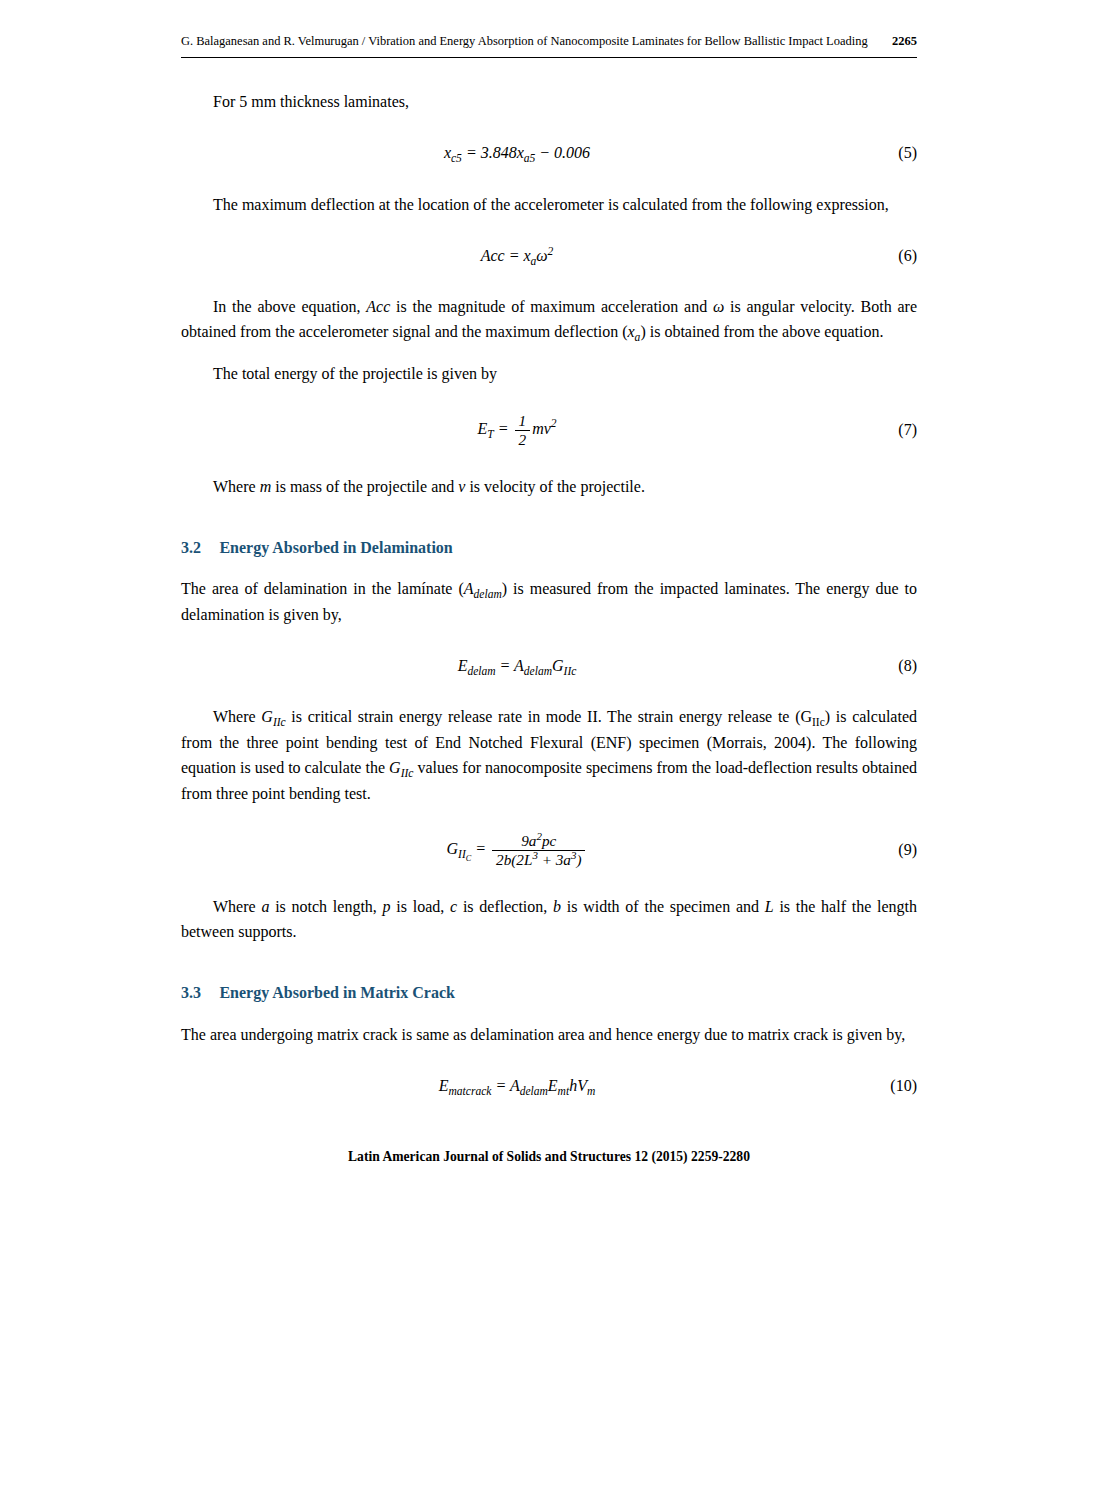G. Balaganesan and R. Velmurugan / Vibration and Energy Absorption of Nanocomposite Laminates for Bellow Ballistic Impact Loading 2265
For 5 mm thickness laminates,
xc5 = 3.848xa5 − 0.006 (5)
The maximum deflection at the location of the accelerometer is calculated from the following expression,
Acc = xaω2 (6)
In the above equation, Acc is the magnitude of maximum acceleration and ω is angular velocity. Both are obtained from the accelerometer signal and the maximum deflection (xa) is obtained from the above equation.
The total energy of the projectile is given by
ET = 12 mv2 (7)
Where m is mass of the projectile and v is velocity of the projectile.
3.2 Energy Absorbed in Delamination
The area of delamination in the lamínate (Adelam) is measured from the impacted laminates. The energy due to delamination is given by,
Edelam = AdelamGIIc (8)
Where GIIc is critical strain energy release rate in mode II. The strain energy release te (GIIc) is calculated from the three point bending test of End Notched Flexural (ENF) specimen (Morrais, 2004). The following equation is used to calculate the GIIc values for nanocomposite specimens from the load-deflection results obtained from three point bending test.
GIIC = 9a2pc 2b(2L3 + 3a3) (9)
Where a is notch length, p is load, c is deflection, b is width of the specimen and L is the half the length between supports.
3.3 Energy Absorbed in Matrix Crack
The area undergoing matrix crack is same as delamination area and hence energy due to matrix crack is given by,
Ematcrack = AdelamEmthVm (10)
Latin American Journal of Solids and Structures 12 (2015) 2259-2280